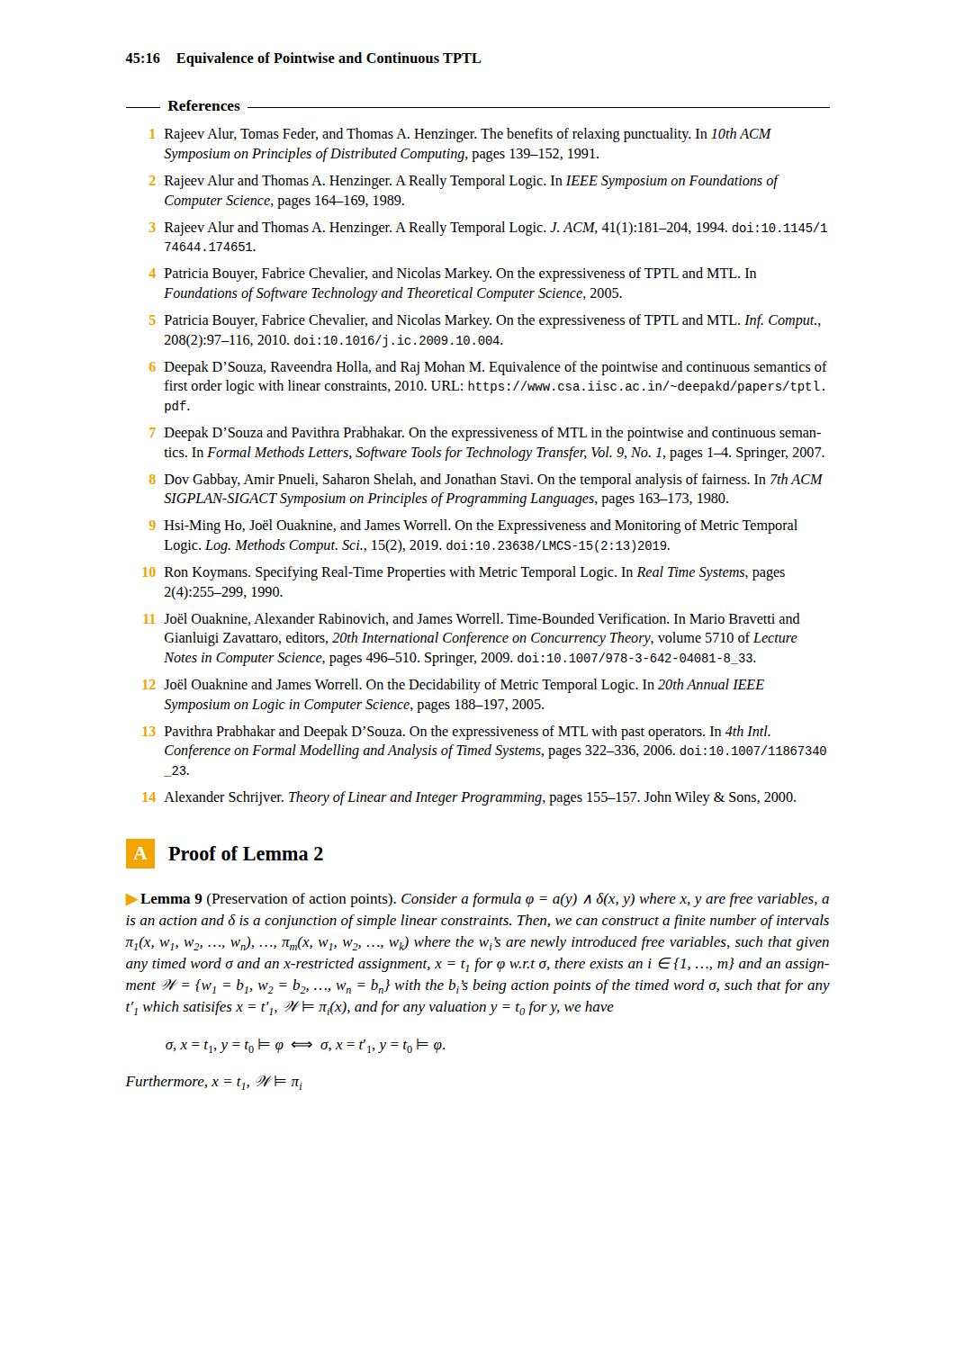45:16 Equivalence of Pointwise and Continuous TPTL
References
1 Rajeev Alur, Tomas Feder, and Thomas A. Henzinger. The benefits of relaxing punctuality. In 10th ACM Symposium on Principles of Distributed Computing, pages 139–152, 1991.
2 Rajeev Alur and Thomas A. Henzinger. A Really Temporal Logic. In IEEE Symposium on Foundations of Computer Science, pages 164–169, 1989.
3 Rajeev Alur and Thomas A. Henzinger. A Really Temporal Logic. J. ACM, 41(1):181–204, 1994. doi:10.1145/174644.174651.
4 Patricia Bouyer, Fabrice Chevalier, and Nicolas Markey. On the expressiveness of TPTL and MTL. In Foundations of Software Technology and Theoretical Computer Science, 2005.
5 Patricia Bouyer, Fabrice Chevalier, and Nicolas Markey. On the expressiveness of TPTL and MTL. Inf. Comput., 208(2):97–116, 2010. doi:10.1016/j.ic.2009.10.004.
6 Deepak D’Souza, Raveendra Holla, and Raj Mohan M. Equivalence of the pointwise and continuous semantics of first order logic with linear constraints, 2010. URL: https://www.csa.iisc.ac.in/~deepakd/papers/tptl.pdf.
7 Deepak D’Souza and Pavithra Prabhakar. On the expressiveness of MTL in the pointwise and continuous semantics. In Formal Methods Letters, Software Tools for Technology Transfer, Vol. 9, No. 1, pages 1–4. Springer, 2007.
8 Dov Gabbay, Amir Pnueli, Saharon Shelah, and Jonathan Stavi. On the temporal analysis of fairness. In 7th ACM SIGPLAN-SIGACT Symposium on Principles of Programming Languages, pages 163–173, 1980.
9 Hsi-Ming Ho, Joël Ouaknine, and James Worrell. On the Expressiveness and Monitoring of Metric Temporal Logic. Log. Methods Comput. Sci., 15(2), 2019. doi:10.23638/LMCS-15(2:13)2019.
10 Ron Koymans. Specifying Real-Time Properties with Metric Temporal Logic. In Real Time Systems, pages 2(4):255–299, 1990.
11 Joël Ouaknine, Alexander Rabinovich, and James Worrell. Time-Bounded Verification. In Mario Bravetti and Gianluigi Zavattaro, editors, 20th International Conference on Concurrency Theory, volume 5710 of Lecture Notes in Computer Science, pages 496–510. Springer, 2009. doi:10.1007/978-3-642-04081-8_33.
12 Joël Ouaknine and James Worrell. On the Decidability of Metric Temporal Logic. In 20th Annual IEEE Symposium on Logic in Computer Science, pages 188–197, 2005.
13 Pavithra Prabhakar and Deepak D’Souza. On the expressiveness of MTL with past operators. In 4th Intl. Conference on Formal Modelling and Analysis of Timed Systems, pages 322–336, 2006. doi:10.1007/11867340_23.
14 Alexander Schrijver. Theory of Linear and Integer Programming, pages 155–157. John Wiley & Sons, 2000.
A
Proof of Lemma 2
▶Lemma 9 (Preservation of action points). Consider a formula φ = a(y) ∧ δ(x, y) where x, y are free variables, a is an action and δ is a conjunction of simple linear constraints. Then, we can construct a finite number of intervals π1(x, w1, w2, …, wn), …, πm(x, w1, w2, …, wk) where the wi’s are newly introduced free variables, such that given any timed word σ and an x-restricted assignment, x = t1 for φ w.r.t σ, there exists an i ∈ {1, …, m} and an assignment 𝒲 = {w1 = b1, w2 = b2, …, wn = bn} with the bi’s being action points of the timed word σ, such that for any t′1 which satisifes x = t′1, 𝒲 ⊨ πi(x), and for any valuation y = t0 for y, we have
σ, x = t1, y = t0 ⊨ φ ⟺ σ, x = t′1, y = t0 ⊨ φ.
Furthermore, x = t1, 𝒲 ⊨ πi